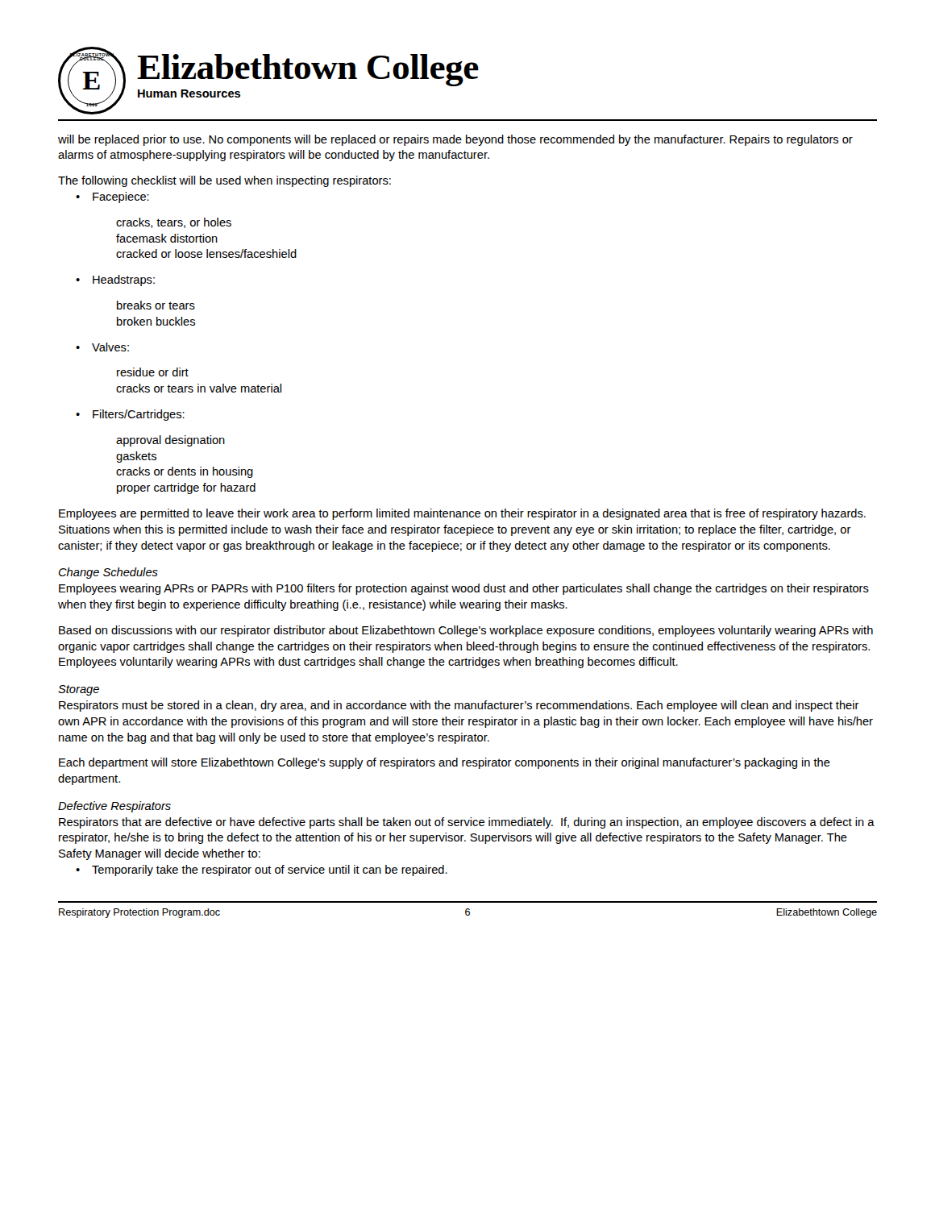ELIZABETHTOWN COLLEGE
E
1899
Elizabethtown College
Human Resources
will be replaced prior to use. No components will be replaced or repairs made beyond those recommended by the manufacturer. Repairs to regulators or alarms of atmosphere-supplying respirators will be conducted by the manufacturer.
The following checklist will be used when inspecting respirators:
Facepiece:
cracks, tears, or holes
facemask distortion
cracked or loose lenses/faceshield
Headstraps:
breaks or tears
broken buckles
Valves:
residue or dirt
cracks or tears in valve material
Filters/Cartridges:
approval designation
gaskets
cracks or dents in housing
proper cartridge for hazard
Employees are permitted to leave their work area to perform limited maintenance on their respirator in a designated area that is free of respiratory hazards. Situations when this is permitted include to wash their face and respirator facepiece to prevent any eye or skin irritation; to replace the filter, cartridge, or canister; if they detect vapor or gas breakthrough or leakage in the facepiece; or if they detect any other damage to the respirator or its components.
Change Schedules
Employees wearing APRs or PAPRs with P100 filters for protection against wood dust and other particulates shall change the cartridges on their respirators when they first begin to experience difficulty breathing (i.e., resistance) while wearing their masks.
Based on discussions with our respirator distributor about Elizabethtown College's workplace exposure conditions, employees voluntarily wearing APRs with organic vapor cartridges shall change the cartridges on their respirators when bleed-through begins to ensure the continued effectiveness of the respirators. Employees voluntarily wearing APRs with dust cartridges shall change the cartridges when breathing becomes difficult.
Storage
Respirators must be stored in a clean, dry area, and in accordance with the manufacturer’s recommendations. Each employee will clean and inspect their own APR in accordance with the provisions of this program and will store their respirator in a plastic bag in their own locker. Each employee will have his/her name on the bag and that bag will only be used to store that employee’s respirator.
Each department will store Elizabethtown College's supply of respirators and respirator components in their original manufacturer’s packaging in the department.
Defective Respirators
Respirators that are defective or have defective parts shall be taken out of service immediately. If, during an inspection, an employee discovers a defect in a respirator, he/she is to bring the defect to the attention of his or her supervisor. Supervisors will give all defective respirators to the Safety Manager. The Safety Manager will decide whether to:
Temporarily take the respirator out of service until it can be repaired.
Respiratory Protection Program.doc
6
Elizabethtown College